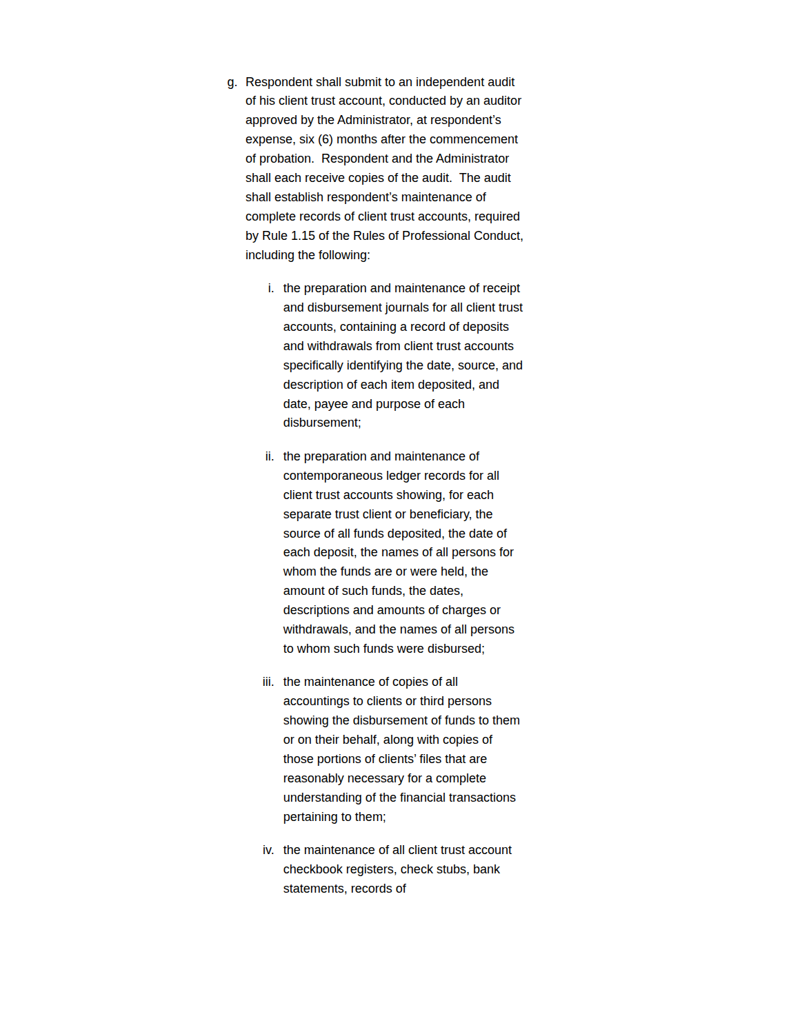Respondent shall submit to an independent audit of his client trust account, conducted by an auditor approved by the Administrator, at respondent’s expense, six (6) months after the commencement of probation. Respondent and the Administrator shall each receive copies of the audit. The audit shall establish respondent’s maintenance of complete records of client trust accounts, required by Rule 1.15 of the Rules of Professional Conduct, including the following:
the preparation and maintenance of receipt and disbursement journals for all client trust accounts, containing a record of deposits and withdrawals from client trust accounts specifically identifying the date, source, and description of each item deposited, and date, payee and purpose of each disbursement;
the preparation and maintenance of contemporaneous ledger records for all client trust accounts showing, for each separate trust client or beneficiary, the source of all funds deposited, the date of each deposit, the names of all persons for whom the funds are or were held, the amount of such funds, the dates, descriptions and amounts of charges or withdrawals, and the names of all persons to whom such funds were disbursed;
the maintenance of copies of all accountings to clients or third persons showing the disbursement of funds to them or on their behalf, along with copies of those portions of clients’ files that are reasonably necessary for a complete understanding of the financial transactions pertaining to them;
the maintenance of all client trust account checkbook registers, check stubs, bank statements, records of